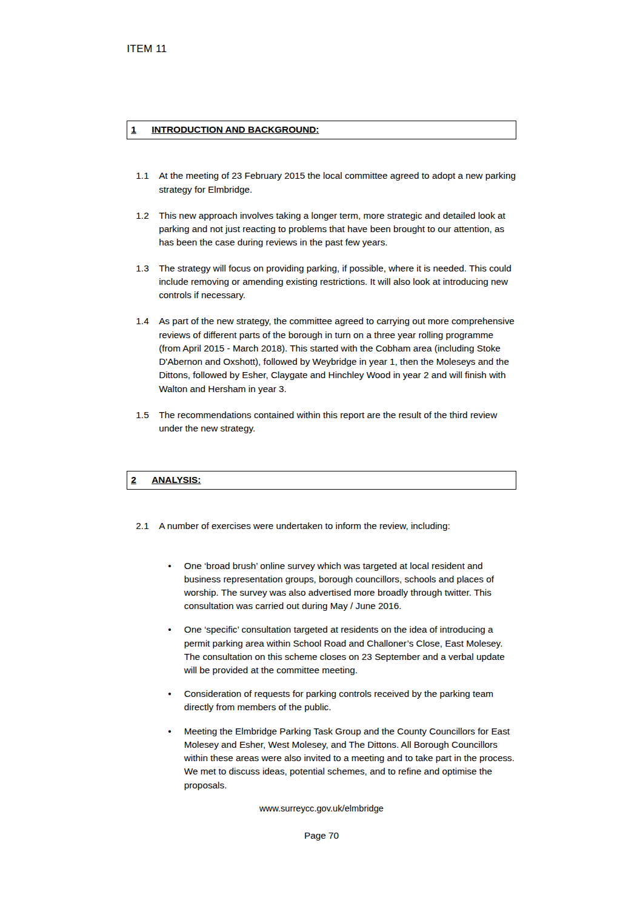ITEM 11
1 INTRODUCTION AND BACKGROUND:
1.1
At the meeting of 23 February 2015 the local committee agreed to adopt a new parking strategy for Elmbridge.
1.2
This new approach involves taking a longer term, more strategic and detailed look at parking and not just reacting to problems that have been brought to our attention, as has been the case during reviews in the past few years.
1.3
The strategy will focus on providing parking, if possible, where it is needed. This could include removing or amending existing restrictions. It will also look at introducing new controls if necessary.
1.4
As part of the new strategy, the committee agreed to carrying out more comprehensive reviews of different parts of the borough in turn on a three year rolling programme (from April 2015 - March 2018). This started with the Cobham area (including Stoke D'Abernon and Oxshott), followed by Weybridge in year 1, then the Moleseys and the Dittons, followed by Esher, Claygate and Hinchley Wood in year 2 and will finish with Walton and Hersham in year 3.
1.5
The recommendations contained within this report are the result of the third review under the new strategy.
2 ANALYSIS:
2.1
A number of exercises were undertaken to inform the review, including:
One ‘broad brush’ online survey which was targeted at local resident and business representation groups, borough councillors, schools and places of worship. The survey was also advertised more broadly through twitter. This consultation was carried out during May / June 2016.
One ‘specific’ consultation targeted at residents on the idea of introducing a permit parking area within School Road and Challoner’s Close, East Molesey. The consultation on this scheme closes on 23 September and a verbal update will be provided at the committee meeting.
Consideration of requests for parking controls received by the parking team directly from members of the public.
Meeting the Elmbridge Parking Task Group and the County Councillors for East Molesey and Esher, West Molesey, and The Dittons. All Borough Councillors within these areas were also invited to a meeting and to take part in the process. We met to discuss ideas, potential schemes, and to refine and optimise the proposals.
www.surreycc.gov.uk/elmbridge
Page 70